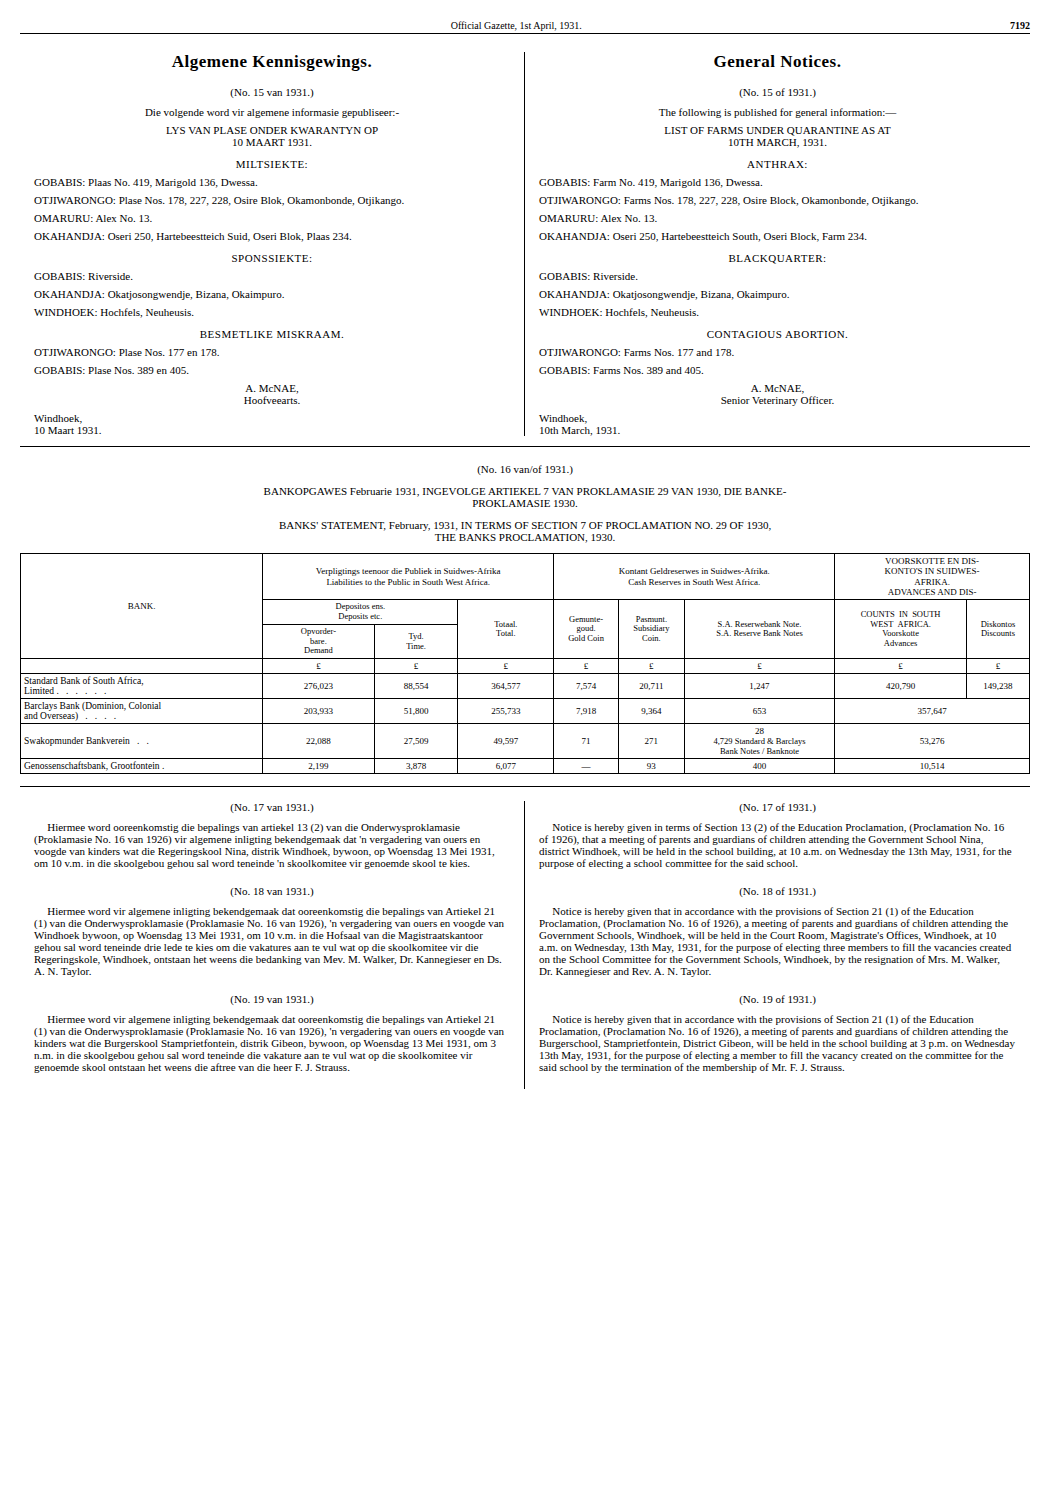Official Gazette, 1st April, 1931.
7192
Algemene Kennisgewings.
(No. 15 van 1931.)
Die volgende word vir algemene informasie gepubliseer:-
LYS VAN PLASE ONDER KWARANTYN OP
10 MAART 1931.
MILTSIEKTE:
GOBABIS: Plaas No. 419, Marigold 136, Dwessa.
OTJIWARONGO: Plase Nos. 178, 227, 228, Osire Blok, Okamonbonde, Otjikango.
OMARURU: Alex No. 13.
OKAHANDJA: Oseri 250, Hartebeestteich Suid, Oseri Blok, Plaas 234.
SPONSSIEKTE:
GOBABIS: Riverside.
OKAHANDJA: Okatjosongwendje, Bizana, Okaimpuro.
WINDHOEK: Hochfels, Neuheusis.
BESMETLIKE MISKRAAM.
OTJIWARONGO: Plase Nos. 177 en 178.
GOBABIS: Plase Nos. 389 en 405.
A. McNAE,
Hoofveearts.
Windhoek,
10 Maart 1931.
General Notices.
(No. 15 of 1931.)
The following is published for general information:—
LIST OF FARMS UNDER QUARANTINE AS AT
10TH MARCH, 1931.
ANTHRAX:
GOBABIS: Farm No. 419, Marigold 136, Dwessa.
OTJIWARONGO: Farms Nos. 178, 227, 228, Osire Block, Okamonbonde, Otjikango.
OMARURU: Alex No. 13.
OKAHANDJA: Oseri 250, Hartebeestteich South, Oseri Block, Farm 234.
BLACKQUARTER:
GOBABIS: Riverside.
OKAHANDJA: Okatjosongwendje, Bizana, Okaimpuro.
WINDHOEK: Hochfels, Neuheusis.
CONTAGIOUS ABORTION.
OTJIWARONGO: Farms Nos. 177 and 178.
GOBABIS: Farms Nos. 389 and 405.
A. McNAE,
Senior Veterinary Officer.
Windhoek,
10th March, 1931.
(No. 16 van/of 1931.)
BANKOPGAWES Februarie 1931, INGEVOLGE ARTIEKEL 7 VAN PROKLAMASIE 29 VAN 1930, DIE BANKE-
PROKLAMASIE 1930.
BANKS' STATEMENT, February, 1931, IN TERMS OF SECTION 7 OF PROCLAMATION NO. 29 OF 1930,
THE BANKS PROCLAMATION, 1930.
| BANK. | Verpligtings teenoor die Publiek in Suidwes-Afrika Liabilities to the Public in South West Africa. | Kontant Geldreserwes in Suidwes-Afrika. Cash Reserves in South West Africa. | VOORSKOTTE EN DIS- KONTO'S IN SUIDWES- AFRIKA. ADVANCES AND DIS- |
| --- | --- | --- | --- |
| Depositos ens. Deposits etc. | Totaal. Total. | Gemunte- goud. Gold Coin | Pasmunt. Subsidiary Coin. | S.A. Reserwebank Note. S.A. Reserve Bank Notes | COUNTS IN SOUTH WEST AFRICA. Voorskotte Advances | Diskontos Discounts |
| Opvorder- bare. Demand | Tyd. Time. |
| | £ | £ | £ | £ | £ | £ | £ | £ |
| Standard Bank of South Africa, Limited . . . . . . | 276,023 | 88,554 | 364,577 | 7,574 | 20,711 | 1,247 | 420,790 | 149,238 |
| Barclays Bank (Dominion, Colonial and Overseas) . . . . | 203,933 | 51,800 | 255,733 | 7,918 | 9,364 | 653 | 357,647 |
| Swakopmunder Bankverein . . | 22,088 | 27,509 | 49,597 | 71 | 271 | 28 4,729 Standard & Barclays Bank Notes / Banknote | 53,276 |
| Genossenschaftsbank, Grootfontein . | 2,199 | 3,878 | 6,077 | — | 93 | 400 | 10,514 |
(No. 17 van 1931.)
Hiermee word ooreenkomstig die bepalings van artiekel 13 (2) van die Onderwysproklamasie (Proklamasie No. 16 van 1926) vir algemene inligting bekendgemaak dat 'n vergadering van ouers en voogde van kinders wat die Regeringskool Nina, distrik Windhoek, bywoon, op Woensdag 13 Mei 1931, om 10 v.m. in die skoolgebou gehou sal word teneinde 'n skoolkomitee vir genoemde skool te kies.
(No. 18 van 1931.)
Hiermee word vir algemene inligting bekendgemaak dat ooreenkomstig die bepalings van Artiekel 21 (1) van die Onderwysproklamasie (Proklamasie No. 16 van 1926), 'n vergadering van ouers en voogde van Windhoek bywoon, op Woensdag 13 Mei 1931, om 10 v.m. in die Hofsaal van die Magistraatskantoor gehou sal word teneinde drie lede te kies om die vakatures aan te vul wat op die skoolkomitee vir die Regeringskole, Windhoek, ontstaan het weens die bedanking van Mev. M. Walker, Dr. Kannegieser en Ds. A. N. Taylor.
(No. 19 van 1931.)
Hiermee word vir algemene inligting bekendgemaak dat ooreenkomstig die bepalings van Artiekel 21 (1) van die Onderwysproklamasie (Proklamasie No. 16 van 1926), 'n vergadering van ouers en voogde van kinders wat die Burgerskool Stamprietfontein, distrik Gibeon, bywoon, op Woensdag 13 Mei 1931, om 3 n.m. in die skoolgebou gehou sal word teneinde die vakature aan te vul wat op die skoolkomitee vir genoemde skool ontstaan het weens die aftree van die heer F. J. Strauss.
(No. 17 of 1931.)
Notice is hereby given in terms of Section 13 (2) of the Education Proclamation, (Proclamation No. 16 of 1926), that a meeting of parents and guardians of children attending the Government School Nina, district Windhoek, will be held in the school building, at 10 a.m. on Wednesday the 13th May, 1931, for the purpose of electing a school committee for the said school.
(No. 18 of 1931.)
Notice is hereby given that in accordance with the provisions of Section 21 (1) of the Education Proclamation, (Proclamation No. 16 of 1926), a meeting of parents and guardians of children attending the Government Schools, Windhoek, will be held in the Court Room, Magistrate's Offices, Windhoek, at 10 a.m. on Wednesday, 13th May, 1931, for the purpose of electing three members to fill the vacancies created on the School Committee for the Government Schools, Windhoek, by the resignation of Mrs. M. Walker, Dr. Kannegieser and Rev. A. N. Taylor.
(No. 19 of 1931.)
Notice is hereby given that in accordance with the provisions of Section 21 (1) of the Education Proclamation, (Proclamation No. 16 of 1926), a meeting of parents and guardians of children attending the Burgerschool, Stamprietfontein, District Gibeon, will be held in the school building at 3 p.m. on Wednesday 13th May, 1931, for the purpose of electing a member to fill the vacancy created on the committee for the said school by the termination of the membership of Mr. F. J. Strauss.